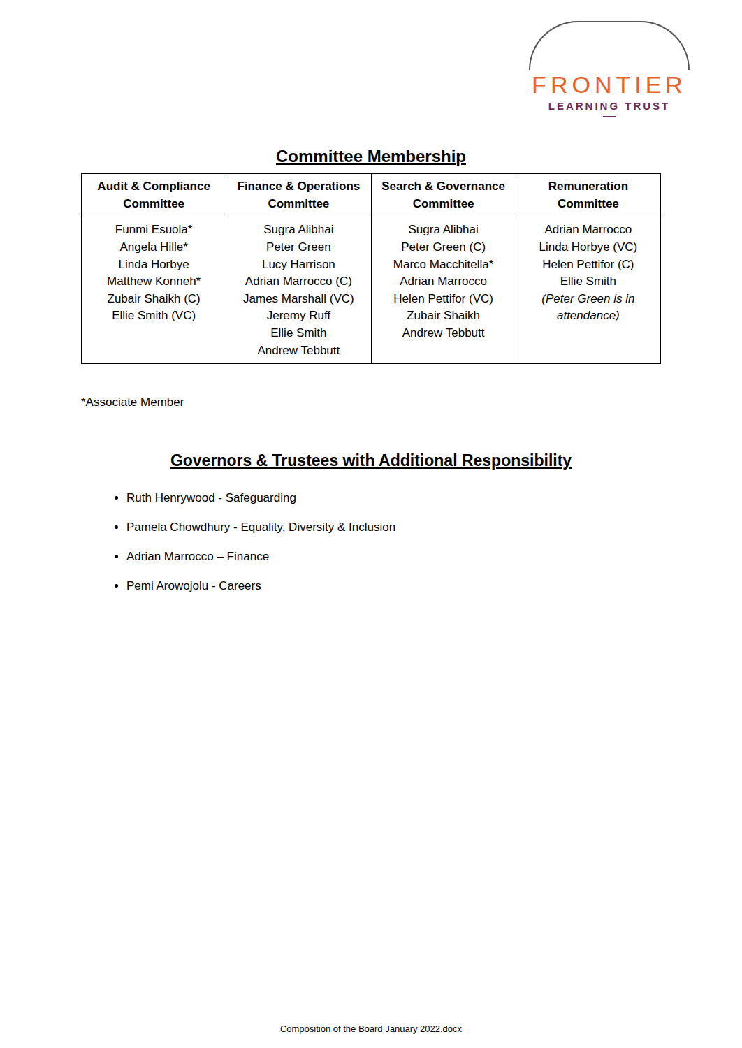FRONTIER
LEARNING TRUST
Committee Membership
| Audit & Compliance Committee | Finance & Operations Committee | Search & Governance Committee | Remuneration Committee |
| --- | --- | --- | --- |
| Funmi Esuola* Angela Hille* Linda Horbye Matthew Konneh* Zubair Shaikh (C) Ellie Smith (VC) | Sugra Alibhai Peter Green Lucy Harrison Adrian Marrocco (C) James Marshall (VC) Jeremy Ruff Ellie Smith Andrew Tebbutt | Sugra Alibhai Peter Green (C) Marco Macchitella* Adrian Marrocco Helen Pettifor (VC) Zubair Shaikh Andrew Tebbutt | Adrian Marrocco Linda Horbye (VC) Helen Pettifor (C) Ellie Smith (Peter Green is in attendance) |
*Associate Member
Governors & Trustees with Additional Responsibility
Ruth Henrywood - Safeguarding
Pamela Chowdhury - Equality, Diversity & Inclusion
Adrian Marrocco – Finance
Pemi Arowojolu - Careers
Composition of the Board January 2022.docx